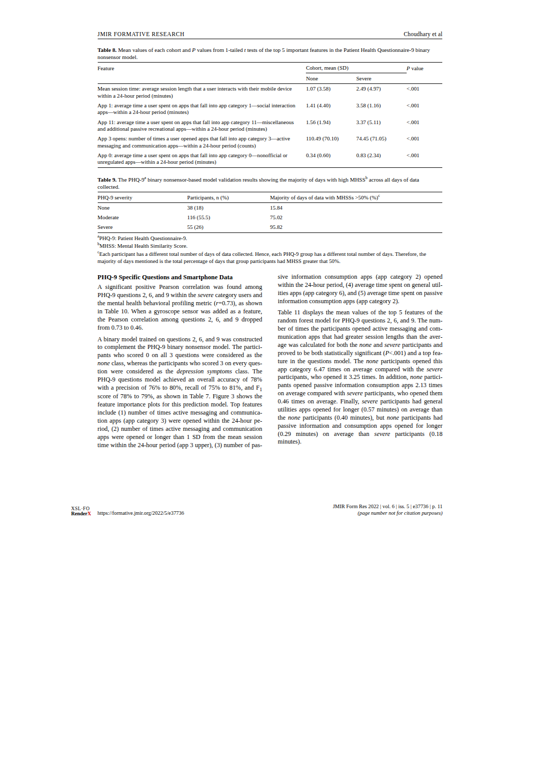JMIR FORMATIVE RESEARCH
Choudhary et al
Table 8. Mean values of each cohort and P values from 1-tailed t tests of the top 5 important features in the Patient Health Questionnaire-9 binary nonsensor model.
| Feature | Cohort, mean (SD) | P value |
| --- | --- | --- |
| | None | Severe | |
| Mean session time: average session length that a user interacts with their mobile device within a 24-hour period (minutes) | 1.07 (3.58) | 2.49 (4.97) | <.001 |
| App 1: average time a user spent on apps that fall into app category 1—social interaction apps—within a 24-hour period (minutes) | 1.41 (4.40) | 3.58 (1.16) | <.001 |
| App 11: average time a user spent on apps that fall into app category 11—miscellaneous and additional passive recreational apps—within a 24-hour period (minutes) | 1.56 (1.94) | 3.37 (5.11) | <.001 |
| App 3 opens: number of times a user opened apps that fall into app category 3—active messaging and communication apps—within a 24-hour period (counts) | 110.49 (70.10) | 74.45 (71.05) | <.001 |
| App 0: average time a user spent on apps that fall into app category 0—nonofficial or unregulated apps—within a 24-hour period (minutes) | 0.34 (0.60) | 0.83 (2.34) | <.001 |
Table 9. The PHQ-9a binary nonsensor-based model validation results showing the majority of days with high MHSSb across all days of data collected.
| PHQ-9 severity | Participants, n (%) | Majority of days of data with MHSSs >50% (%) c |
| --- | --- | --- |
| None | 38 (18) | 15.84 |
| Moderate | 116 (55.5) | 75.02 |
| Severe | 55 (26) | 95.82 |
aPHQ-9: Patient Health Questionnaire-9.
bMHSS: Mental Health Similarity Score.
cEach participant has a different total number of days of data collected. Hence, each PHQ-9 group has a different total number of days. Therefore, the majority of days mentioned is the total percentage of days that group participants had MHSS greater that 50%.
PHQ-9 Specific Questions and Smartphone Data
A significant positive Pearson correlation was found among PHQ-9 questions 2, 6, and 9 within the severe category users and the mental health behavioral profiling metric (r=0.73), as shown in Table 10. When a gyroscope sensor was added as a feature, the Pearson correlation among questions 2, 6, and 9 dropped from 0.73 to 0.46.
A binary model trained on questions 2, 6, and 9 was constructed to complement the PHQ-9 binary nonsensor model. The participants who scored 0 on all 3 questions were considered as the none class, whereas the participants who scored 3 on every question were considered as the depression symptoms class. The PHQ-9 questions model achieved an overall accuracy of 78% with a precision of 76% to 80%, recall of 75% to 81%, and F1 score of 78% to 79%, as shown in Table 7. Figure 3 shows the feature importance plots for this prediction model. Top features include (1) number of times active messaging and communication apps (app category 3) were opened within the 24-hour period, (2) number of times active messaging and communication apps were opened or longer than 1 SD from the mean session time within the 24-hour period (app 3 upper), (3) number of passive information consumption apps (app category 2) opened within the 24-hour period, (4) average time spent on general utilities apps (app category 6), and (5) average time spent on passive information consumption apps (app category 2).
Table 11 displays the mean values of the top 5 features of the random forest model for PHQ-9 questions 2, 6, and 9. The number of times the participants opened active messaging and communication apps that had greater session lengths than the average was calculated for both the none and severe participants and proved to be both statistically significant (P<.001) and a top feature in the questions model. The none participants opened this app category 6.47 times on average compared with the severe participants, who opened it 3.25 times. In addition, none participants opened passive information consumption apps 2.13 times on average compared with severe participants, who opened them 0.46 times on average. Finally, severe participants had general utilities apps opened for longer (0.57 minutes) on average than the none participants (0.40 minutes), but none participants had passive information and consumption apps opened for longer (0.29 minutes) on average than severe participants (0.18 minutes).
https://formative.jmir.org/2022/5/e37736
JMIR Form Res 2022 | vol. 6 | iss. 5 | e37736 | p. 11
(page number not for citation purposes)
XSL·FO
Render X